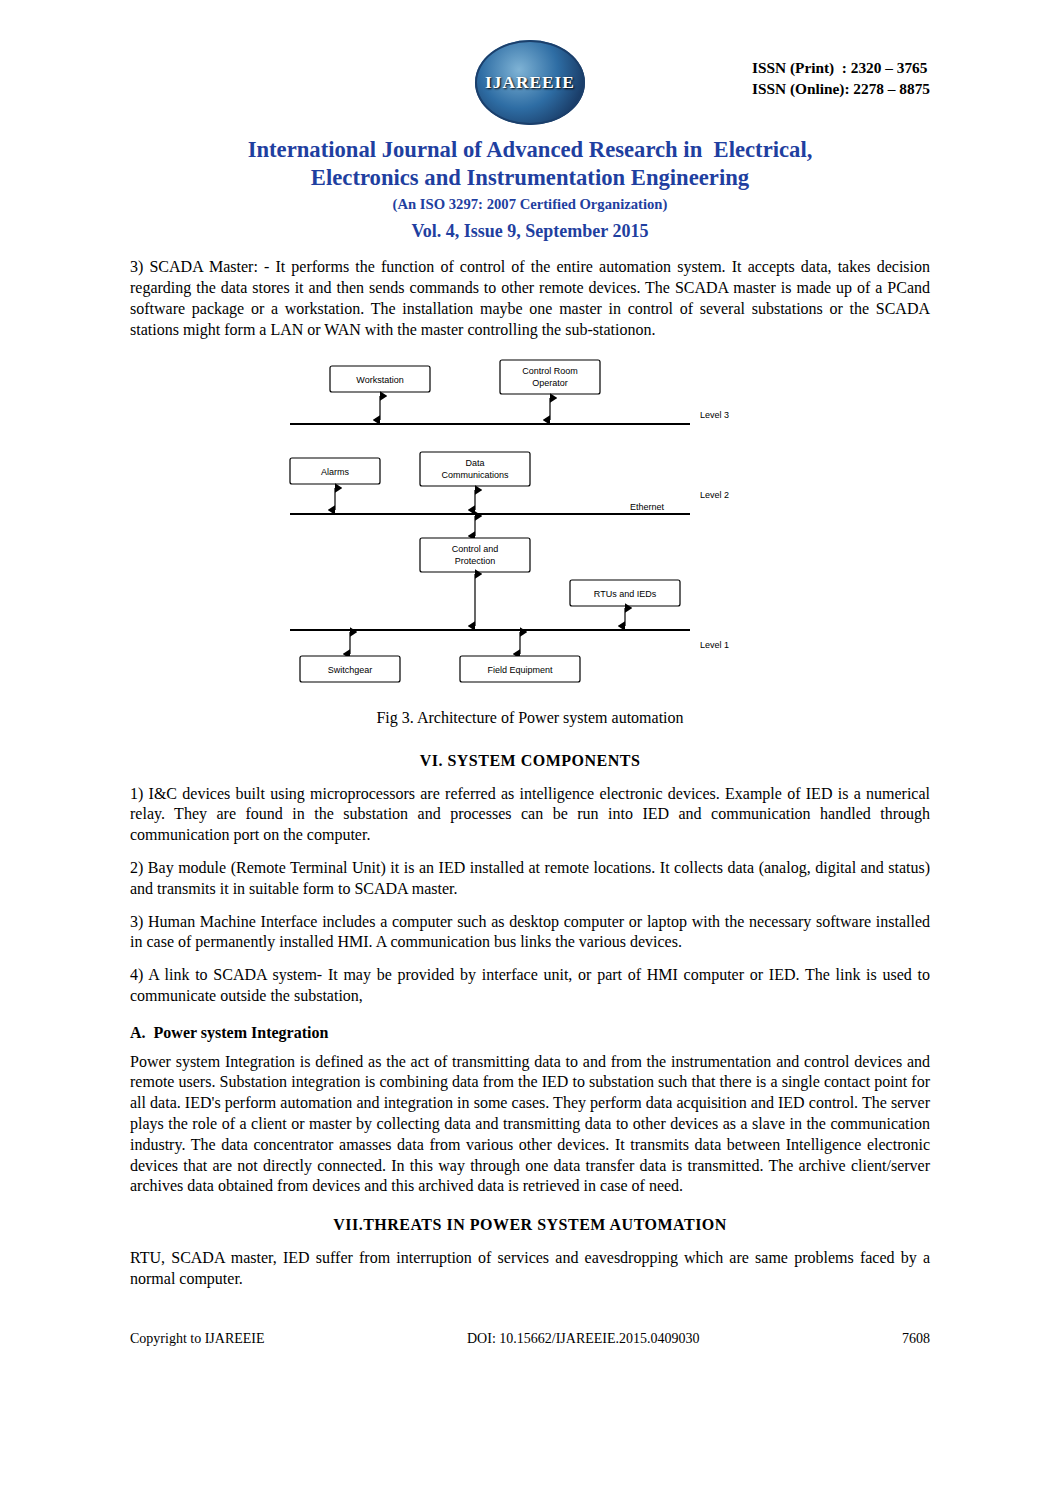ISSN (Print) : 2320 – 3765
ISSN (Online): 2278 – 8875
International Journal of Advanced Research in Electrical,
Electronics and Instrumentation Engineering
(An ISO 3297: 2007 Certified Organization)
Vol. 4, Issue 9, September 2015
3) SCADA Master: - It performs the function of control of the entire automation system. It accepts data, takes decision regarding the data stores it and then sends commands to other remote devices. The SCADA master is made up of a PCand software package or a workstation. The installation maybe one master in control of several substations or the SCADA stations might form a LAN or WAN with the master controlling the sub-stationon.
Workstation Control Room Operator Level 3 Alarms Data Communications Level 2 Ethernet Control and Protection RTUs and IEDs Level 1 Switchgear Field Equipment
Fig 3. Architecture of Power system automation
VI. SYSTEM COMPONENTS
1) I&C devices built using microprocessors are referred as intelligence electronic devices. Example of IED is a numerical relay. They are found in the substation and processes can be run into IED and communication handled through communication port on the computer.
2) Bay module (Remote Terminal Unit) it is an IED installed at remote locations. It collects data (analog, digital and status) and transmits it in suitable form to SCADA master.
3) Human Machine Interface includes a computer such as desktop computer or laptop with the necessary software installed in case of permanently installed HMI. A communication bus links the various devices.
4) A link to SCADA system- It may be provided by interface unit, or part of HMI computer or IED. The link is used to communicate outside the substation,
A. Power system Integration
Power system Integration is defined as the act of transmitting data to and from the instrumentation and control devices and remote users. Substation integration is combining data from the IED to substation such that there is a single contact point for all data. IED's perform automation and integration in some cases. They perform data acquisition and IED control. The server plays the role of a client or master by collecting data and transmitting data to other devices as a slave in the communication industry. The data concentrator amasses data from various other devices. It transmits data between Intelligence electronic devices that are not directly connected. In this way through one data transfer data is transmitted. The archive client/server archives data obtained from devices and this archived data is retrieved in case of need.
VII.THREATS IN POWER SYSTEM AUTOMATION
RTU, SCADA master, IED suffer from interruption of services and eavesdropping which are same problems faced by a normal computer.
Copyright to IJAREEIE DOI: 10.15662/IJAREEIE.2015.0409030 7608